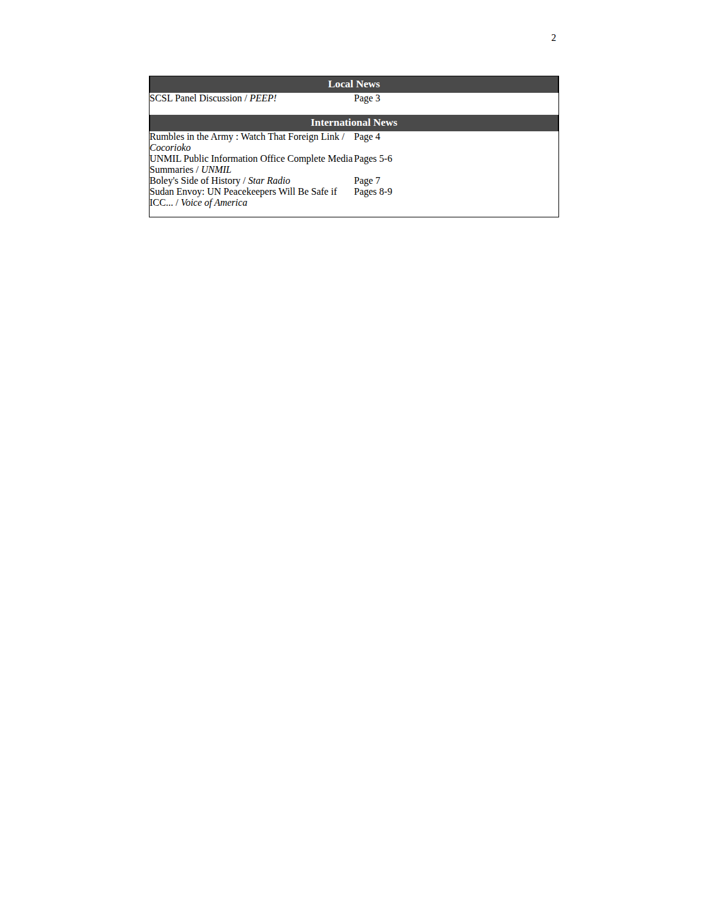2
| Local News |
| SCSL Panel Discussion / PEEP! | Page 3 |
| International News |
| Rumbles in the Army : Watch That Foreign Link / Cocorioko | Page 4 |
| UNMIL Public Information Office Complete Media Summaries / UNMIL | Pages 5-6 |
| Boley's Side of History / Star Radio | Page 7 |
| Sudan Envoy: UN Peacekeepers Will Be Safe if ICC... / Voice of America | Pages 8-9 |